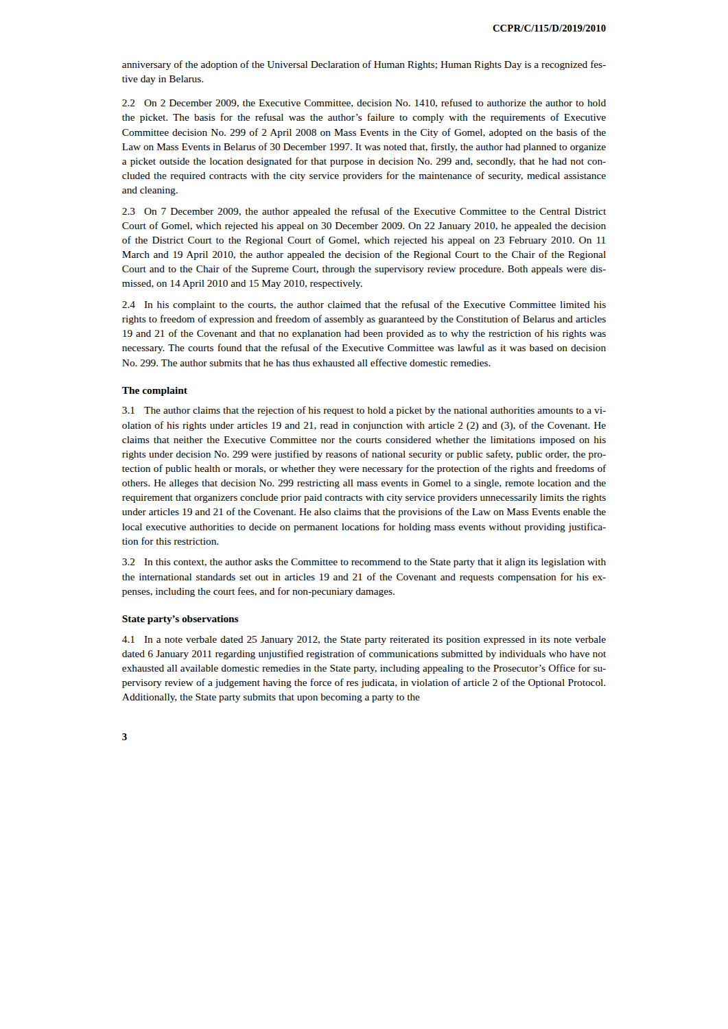CCPR/C/115/D/2019/2010
anniversary of the adoption of the Universal Declaration of Human Rights; Human Rights Day is a recognized festive day in Belarus.
2.2 On 2 December 2009, the Executive Committee, decision No. 1410, refused to authorize the author to hold the picket. The basis for the refusal was the author’s failure to comply with the requirements of Executive Committee decision No. 299 of 2 April 2008 on Mass Events in the City of Gomel, adopted on the basis of the Law on Mass Events in Belarus of 30 December 1997. It was noted that, firstly, the author had planned to organize a picket outside the location designated for that purpose in decision No. 299 and, secondly, that he had not concluded the required contracts with the city service providers for the maintenance of security, medical assistance and cleaning.
2.3 On 7 December 2009, the author appealed the refusal of the Executive Committee to the Central District Court of Gomel, which rejected his appeal on 30 December 2009. On 22 January 2010, he appealed the decision of the District Court to the Regional Court of Gomel, which rejected his appeal on 23 February 2010. On 11 March and 19 April 2010, the author appealed the decision of the Regional Court to the Chair of the Regional Court and to the Chair of the Supreme Court, through the supervisory review procedure. Both appeals were dismissed, on 14 April 2010 and 15 May 2010, respectively.
2.4 In his complaint to the courts, the author claimed that the refusal of the Executive Committee limited his rights to freedom of expression and freedom of assembly as guaranteed by the Constitution of Belarus and articles 19 and 21 of the Covenant and that no explanation had been provided as to why the restriction of his rights was necessary. The courts found that the refusal of the Executive Committee was lawful as it was based on decision No. 299. The author submits that he has thus exhausted all effective domestic remedies.
The complaint
3.1 The author claims that the rejection of his request to hold a picket by the national authorities amounts to a violation of his rights under articles 19 and 21, read in conjunction with article 2 (2) and (3), of the Covenant. He claims that neither the Executive Committee nor the courts considered whether the limitations imposed on his rights under decision No. 299 were justified by reasons of national security or public safety, public order, the protection of public health or morals, or whether they were necessary for the protection of the rights and freedoms of others. He alleges that decision No. 299 restricting all mass events in Gomel to a single, remote location and the requirement that organizers conclude prior paid contracts with city service providers unnecessarily limits the rights under articles 19 and 21 of the Covenant. He also claims that the provisions of the Law on Mass Events enable the local executive authorities to decide on permanent locations for holding mass events without providing justification for this restriction.
3.2 In this context, the author asks the Committee to recommend to the State party that it align its legislation with the international standards set out in articles 19 and 21 of the Covenant and requests compensation for his expenses, including the court fees, and for non-pecuniary damages.
State party’s observations
4.1 In a note verbale dated 25 January 2012, the State party reiterated its position expressed in its note verbale dated 6 January 2011 regarding unjustified registration of communications submitted by individuals who have not exhausted all available domestic remedies in the State party, including appealing to the Prosecutor’s Office for supervisory review of a judgement having the force of res judicata, in violation of article 2 of the Optional Protocol. Additionally, the State party submits that upon becoming a party to the
3